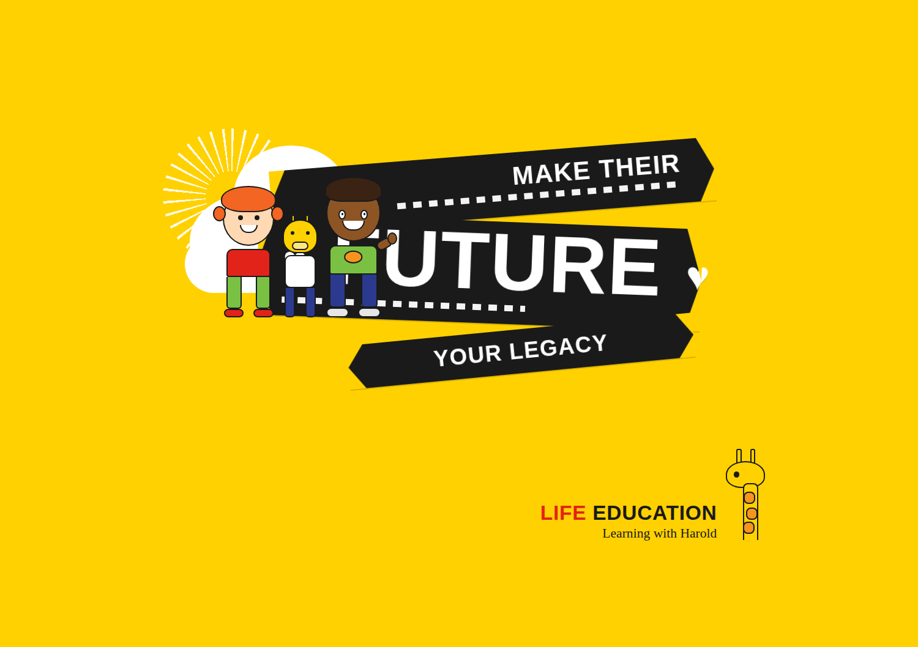Make their future your legacy
Make Their
♥Future♥
Your Legacy
Life Education
Learning with Harold